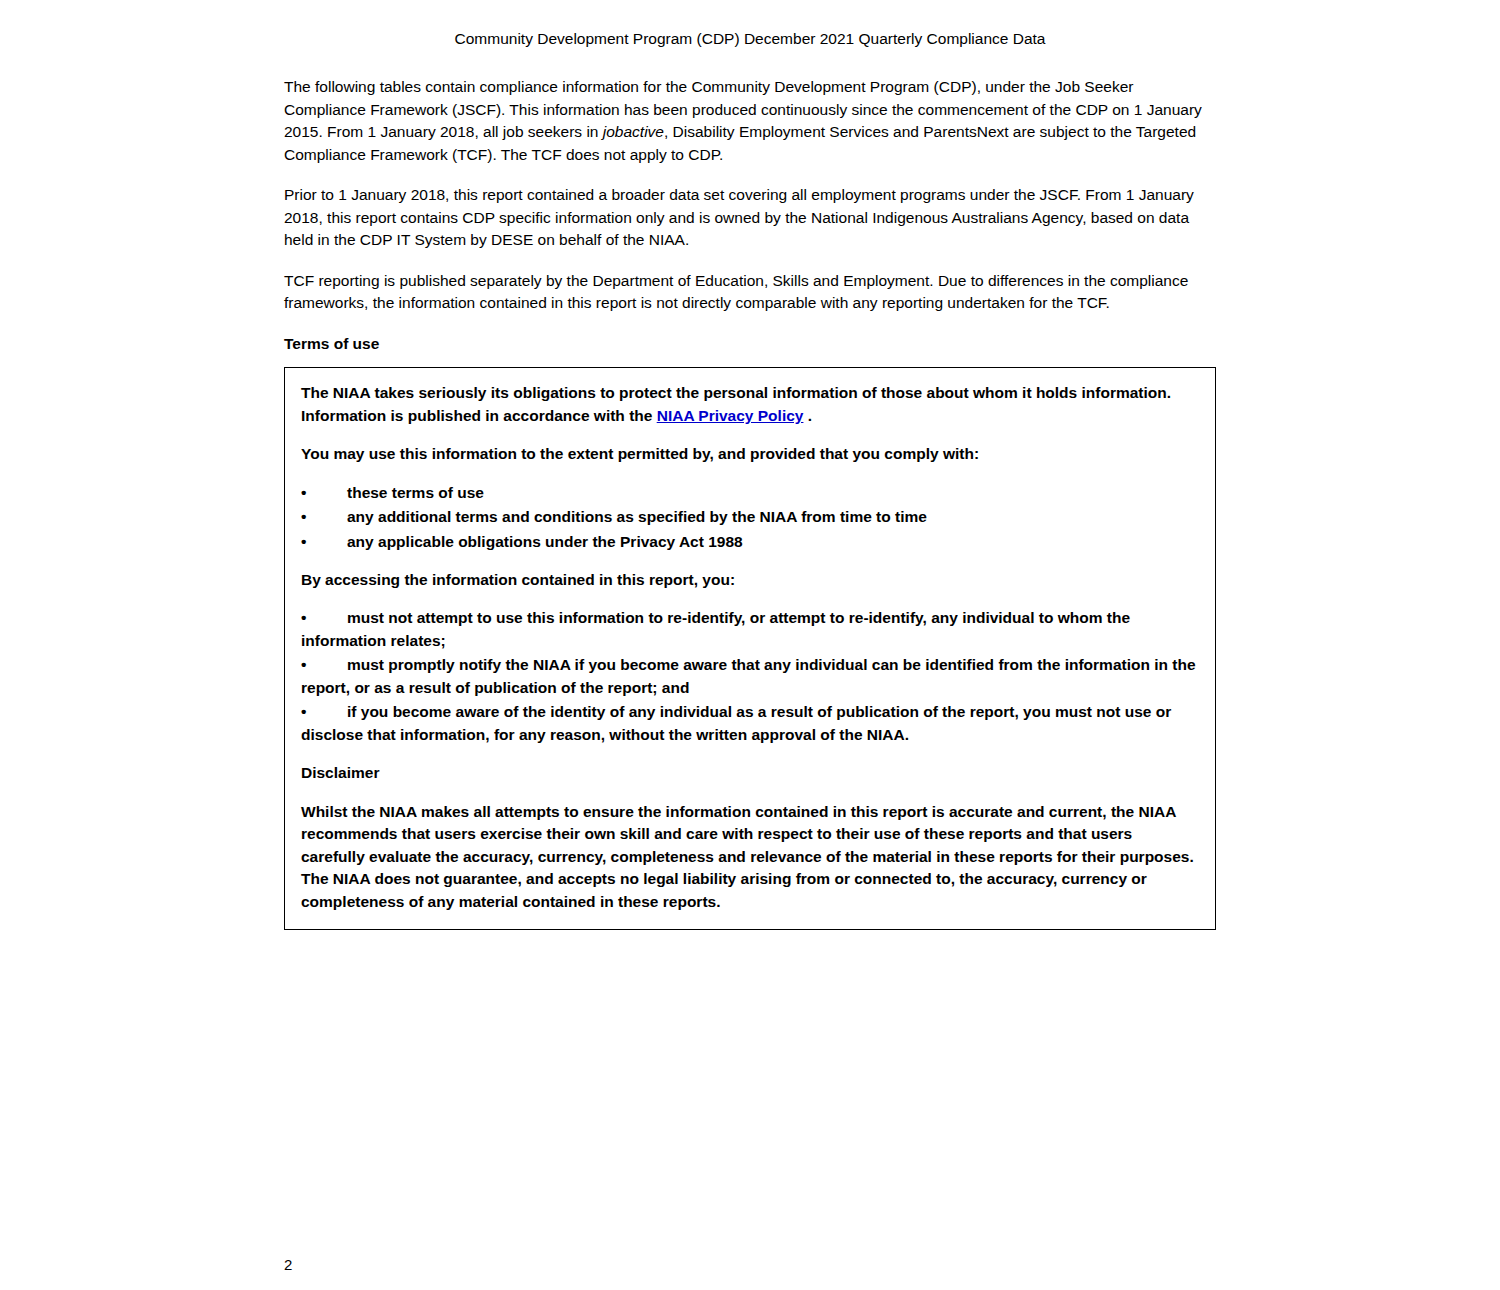Community Development Program (CDP) December 2021 Quarterly Compliance Data
The following tables contain compliance information for the Community Development Program (CDP), under the Job Seeker Compliance Framework (JSCF). This information has been produced continuously since the commencement of the CDP on 1 January 2015. From 1 January 2018, all job seekers in jobactive, Disability Employment Services and ParentsNext are subject to the Targeted Compliance Framework (TCF). The TCF does not apply to CDP.
Prior to 1 January 2018, this report contained a broader data set covering all employment programs under the JSCF. From 1 January 2018, this report contains CDP specific information only and is owned by the National Indigenous Australians Agency, based on data held in the CDP IT System by DESE on behalf of the NIAA.
TCF reporting is published separately by the Department of Education, Skills and Employment. Due to differences in the compliance frameworks, the information contained in this report is not directly comparable with any reporting undertaken for the TCF.
Terms of use
The NIAA takes seriously its obligations to protect the personal information of those about whom it holds information. Information is published in accordance with the NIAA Privacy Policy .
You may use this information to the extent permitted by, and provided that you comply with:
•these terms of use
•any additional terms and conditions as specified by the NIAA from time to time
•any applicable obligations under the Privacy Act 1988
By accessing the information contained in this report, you:
•must not attempt to use this information to re-identify, or attempt to re-identify, any individual to whom the information relates;
•must promptly notify the NIAA if you become aware that any individual can be identified from the information in the report, or as a result of publication of the report; and
•if you become aware of the identity of any individual as a result of publication of the report, you must not use or disclose that information, for any reason, without the written approval of the NIAA.
Disclaimer
Whilst the NIAA makes all attempts to ensure the information contained in this report is accurate and current, the NIAA recommends that users exercise their own skill and care with respect to their use of these reports and that users carefully evaluate the accuracy, currency, completeness and relevance of the material in these reports for their purposes. The NIAA does not guarantee, and accepts no legal liability arising from or connected to, the accuracy, currency or completeness of any material contained in these reports.
2